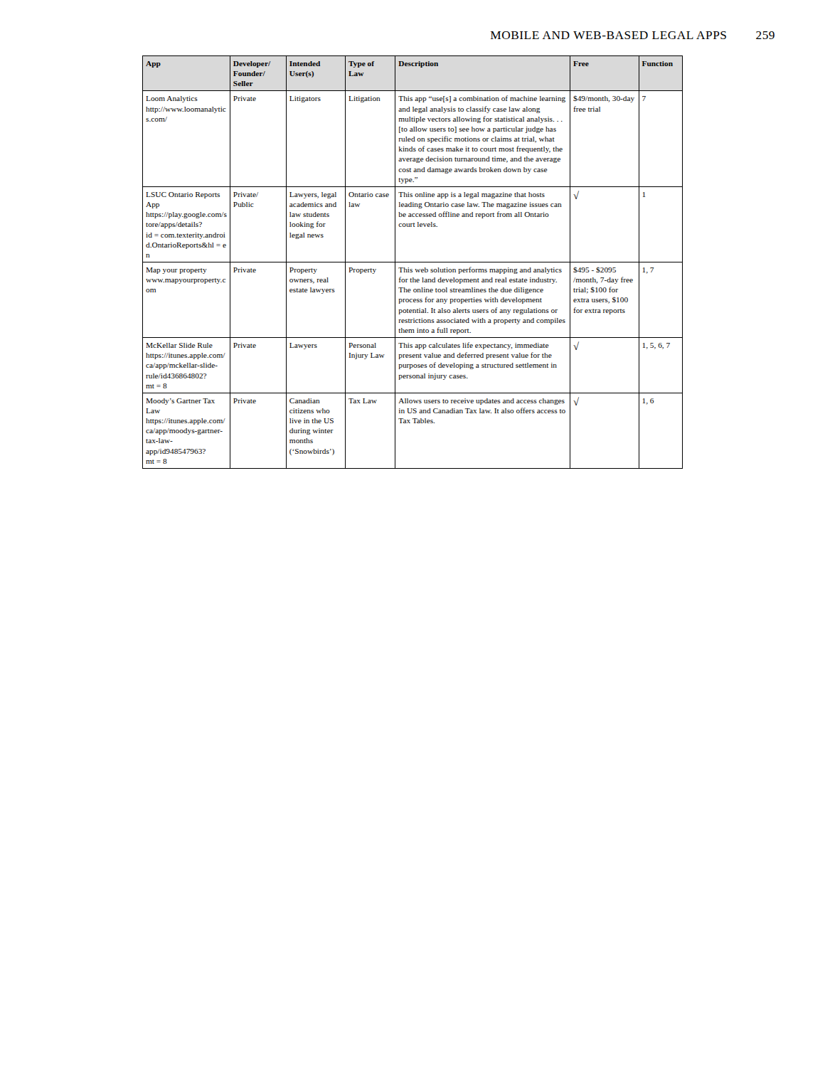MOBILE AND WEB-BASED LEGAL APPS 259
| App | Developer/ Founder/ Seller | Intended User(s) | Type of Law | Description | Free | Function |
| --- | --- | --- | --- | --- | --- | --- |
| Loom Analytics http://www.loomanalytics.com/ | Private | Litigators | Litigation | This app “use[s] a combination of machine learning and legal analysis to classify case law along multiple vectors allowing for statistical analysis. . . [to allow users to] see how a particular judge has ruled on specific motions or claims at trial, what kinds of cases make it to court most frequently, the average decision turnaround time, and the average cost and damage awards broken down by case type.” | $49/month, 30-day free trial | 7 |
| LSUC Ontario Reports App https://play.google.com/store/apps/details?id = com.texterity.android.OntarioReports&hl = en | Private/ Public | Lawyers, legal academics and law students looking for legal news | Ontario case law | This online app is a legal magazine that hosts leading Ontario case law. The magazine issues can be accessed offline and report from all Ontario court levels. | √ | 1 |
| Map your property www.mapyourproperty.com | Private | Property owners, real estate lawyers | Property | This web solution performs mapping and analytics for the land development and real estate industry. The online tool streamlines the due diligence process for any properties with development potential. It also alerts users of any regulations or restrictions associated with a property and compiles them into a full report. | $495 - $2095 /month, 7-day free trial; $100 for extra users, $100 for extra reports | 1, 7 |
| McKellar Slide Rule https://itunes.apple.com/ca/app/mckellar-slide-rule/id436864802?mt = 8 | Private | Lawyers | Personal Injury Law | This app calculates life expectancy, immediate present value and deferred present value for the purposes of developing a structured settlement in personal injury cases. | √ | 1, 5, 6, 7 |
| Moody’s Gartner Tax Law https://itunes.apple.com/ca/app/moodys-gartner-tax-law-app/id948547963?mt = 8 | Private | Canadian citizens who live in the US during winter months (‘Snowbirds’) | Tax Law | Allows users to receive updates and access changes in US and Canadian Tax law. It also offers access to Tax Tables. | √ | 1, 6 |